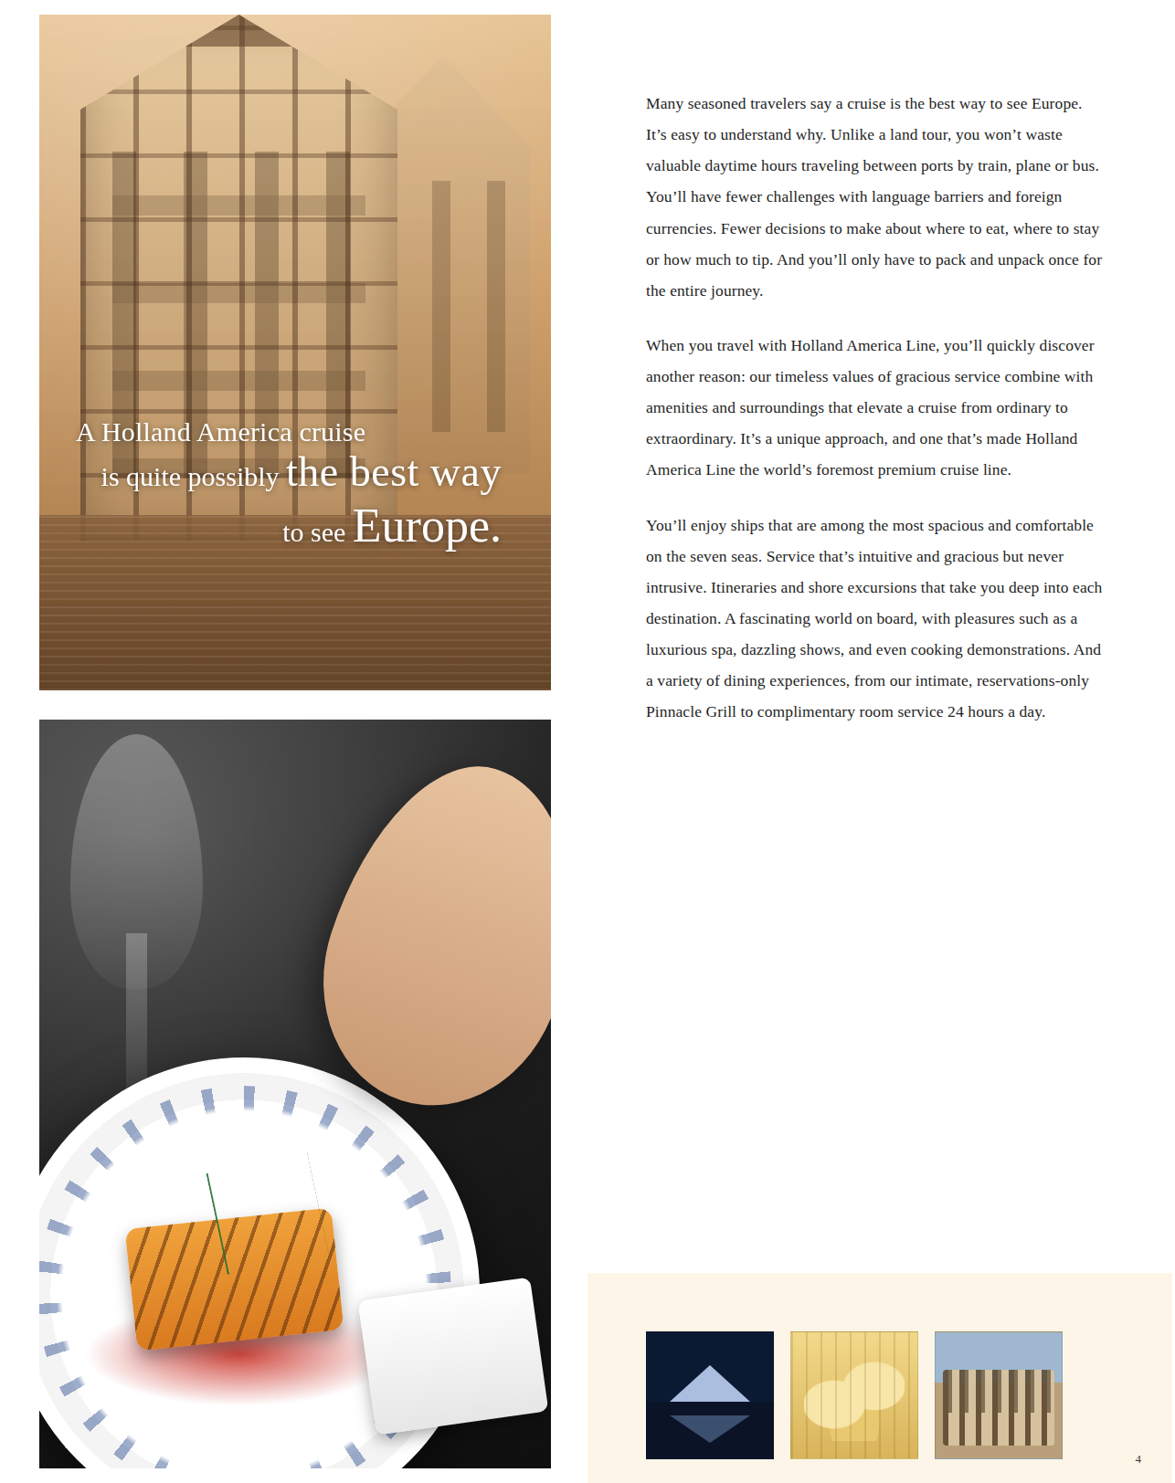A Holland America cruise
is quite possibly the best way
to see Europe.
3
Many seasoned travelers say a cruise is the best way to see Europe. It’s easy to understand why. Unlike a land tour, you won’t waste valuable daytime hours traveling between ports by train, plane or bus. You’ll have fewer challenges with language barriers and foreign currencies. Fewer decisions to make about where to eat, where to stay or how much to tip. And you’ll only have to pack and unpack once for the entire journey.
When you travel with Holland America Line, you’ll quickly discover another reason: our timeless values of gracious service combine with amenities and surroundings that elevate a cruise from ordinary to extraordinary. It’s a unique approach, and one that’s made Holland America Line the world’s foremost premium cruise line.
You’ll enjoy ships that are among the most spacious and comfortable on the seven seas. Service that’s intuitive and gracious but never intrusive. Itineraries and shore excursions that take you deep into each destination. A fascinating world on board, with pleasures such as a luxurious spa, dazzling shows, and even cooking demonstrations. And a variety of dining experiences, from our intimate, reservations-only Pinnacle Grill to complimentary room service 24 hours a day.
4